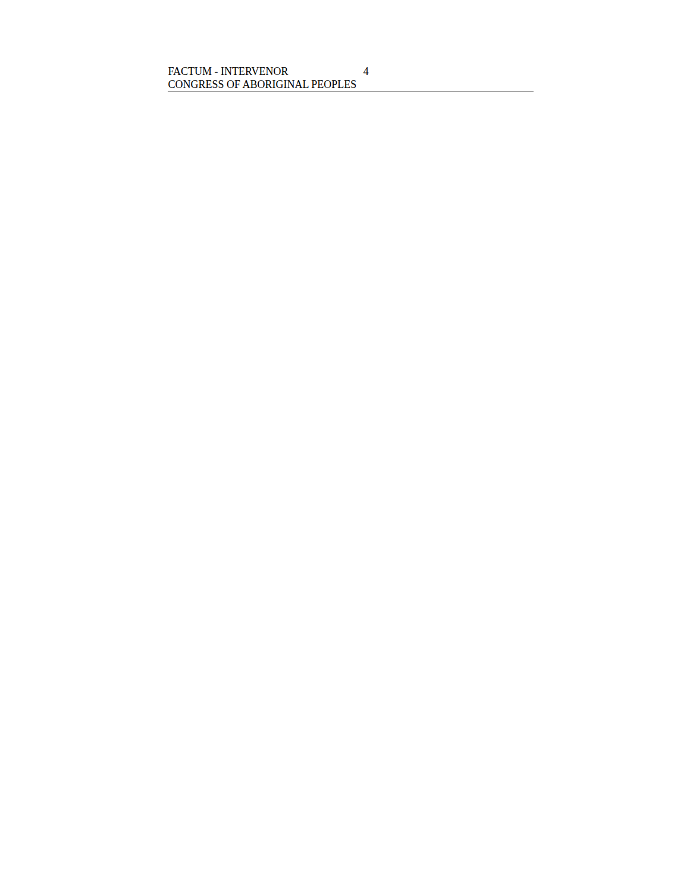| FACTUM - INTERVENOR | 4 | |
| CONGRESS OF ABORIGINAL PEOPLES | | |